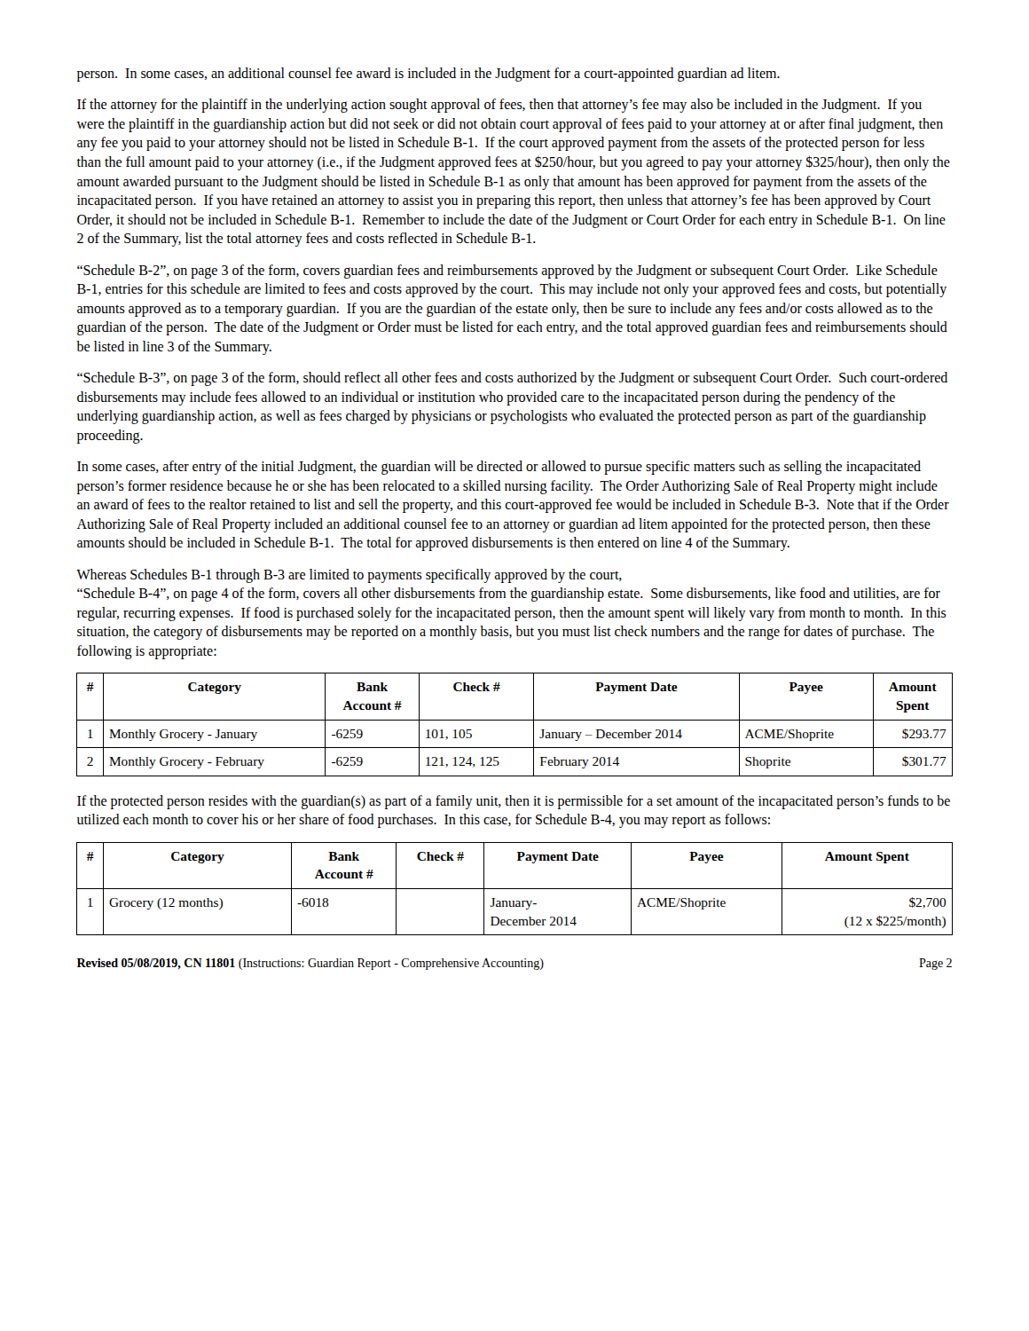person. In some cases, an additional counsel fee award is included in the Judgment for a court-appointed guardian ad litem.
If the attorney for the plaintiff in the underlying action sought approval of fees, then that attorney’s fee may also be included in the Judgment. If you were the plaintiff in the guardianship action but did not seek or did not obtain court approval of fees paid to your attorney at or after final judgment, then any fee you paid to your attorney should not be listed in Schedule B-1. If the court approved payment from the assets of the protected person for less than the full amount paid to your attorney (i.e., if the Judgment approved fees at $250/hour, but you agreed to pay your attorney $325/hour), then only the amount awarded pursuant to the Judgment should be listed in Schedule B-1 as only that amount has been approved for payment from the assets of the incapacitated person. If you have retained an attorney to assist you in preparing this report, then unless that attorney’s fee has been approved by Court Order, it should not be included in Schedule B-1. Remember to include the date of the Judgment or Court Order for each entry in Schedule B-1. On line 2 of the Summary, list the total attorney fees and costs reflected in Schedule B-1.
“Schedule B-2”, on page 3 of the form, covers guardian fees and reimbursements approved by the Judgment or subsequent Court Order. Like Schedule B-1, entries for this schedule are limited to fees and costs approved by the court. This may include not only your approved fees and costs, but potentially amounts approved as to a temporary guardian. If you are the guardian of the estate only, then be sure to include any fees and/or costs allowed as to the guardian of the person. The date of the Judgment or Order must be listed for each entry, and the total approved guardian fees and reimbursements should be listed in line 3 of the Summary.
“Schedule B-3”, on page 3 of the form, should reflect all other fees and costs authorized by the Judgment or subsequent Court Order. Such court-ordered disbursements may include fees allowed to an individual or institution who provided care to the incapacitated person during the pendency of the underlying guardianship action, as well as fees charged by physicians or psychologists who evaluated the protected person as part of the guardianship proceeding.
In some cases, after entry of the initial Judgment, the guardian will be directed or allowed to pursue specific matters such as selling the incapacitated person’s former residence because he or she has been relocated to a skilled nursing facility. The Order Authorizing Sale of Real Property might include an award of fees to the realtor retained to list and sell the property, and this court-approved fee would be included in Schedule B-3. Note that if the Order Authorizing Sale of Real Property included an additional counsel fee to an attorney or guardian ad litem appointed for the protected person, then these amounts should be included in Schedule B-1. The total for approved disbursements is then entered on line 4 of the Summary.
Whereas Schedules B-1 through B-3 are limited to payments specifically approved by the court,
“Schedule B-4”, on page 4 of the form, covers all other disbursements from the guardianship estate. Some disbursements, like food and utilities, are for regular, recurring expenses. If food is purchased solely for the incapacitated person, then the amount spent will likely vary from month to month. In this situation, the category of disbursements may be reported on a monthly basis, but you must list check numbers and the range for dates of purchase. The following is appropriate:
| # | Category | Bank Account # | Check # | Payment Date | Payee | Amount Spent |
| --- | --- | --- | --- | --- | --- | --- |
| 1 | Monthly Grocery - January | -6259 | 101, 105 | January – December 2014 | ACME/Shoprite | $293.77 |
| 2 | Monthly Grocery - February | -6259 | 121, 124, 125 | February 2014 | Shoprite | $301.77 |
If the protected person resides with the guardian(s) as part of a family unit, then it is permissible for a set amount of the incapacitated person’s funds to be utilized each month to cover his or her share of food purchases. In this case, for Schedule B-4, you may report as follows:
| # | Category | Bank Account # | Check # | Payment Date | Payee | Amount Spent |
| --- | --- | --- | --- | --- | --- | --- |
| 1 | Grocery (12 months) | -6018 | | January- December 2014 | ACME/Shoprite | $2,700 (12 x $225/month) |
Revised 05/08/2019, CN 11801 (Instructions: Guardian Report - Comprehensive Accounting)
Page 2